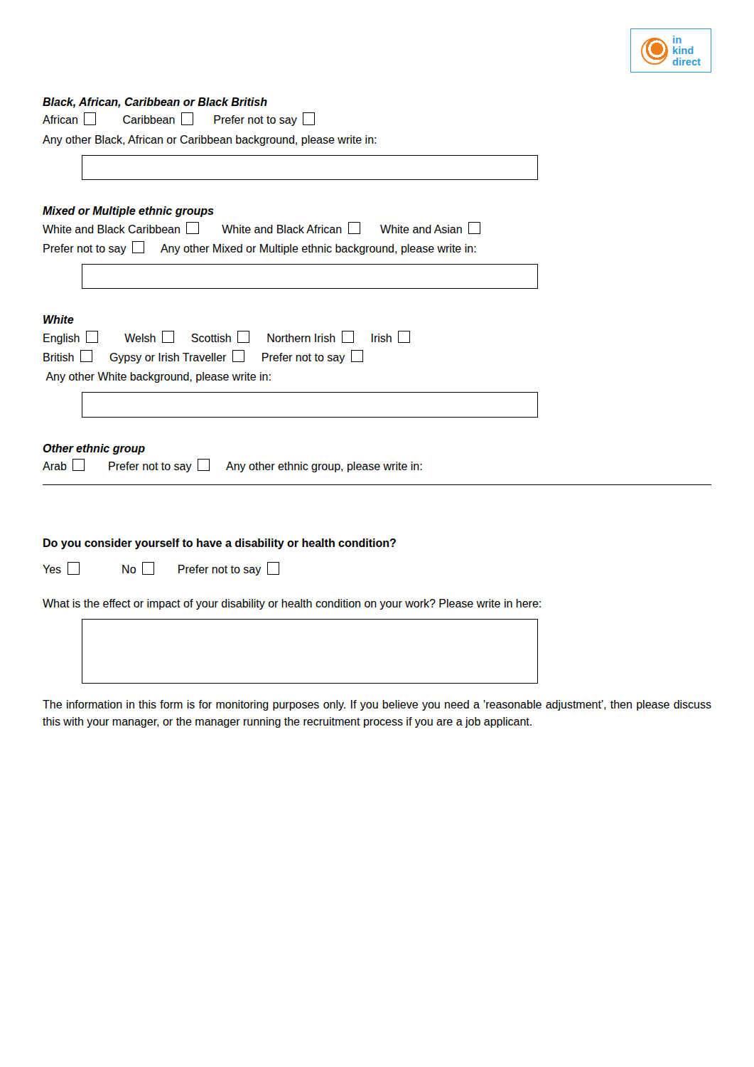in
kind
direct
Black, African, Caribbean or Black British
African Caribbean Prefer not to say
Any other Black, African or Caribbean background, please write in:
Mixed or Multiple ethnic groups
White and Black Caribbean White and Black African White and Asian
Prefer not to say Any other Mixed or Multiple ethnic background, please write in:
White
English Welsh Scottish Northern Irish Irish
British Gypsy or Irish Traveller Prefer not to say
Any other White background, please write in:
Other ethnic group
Arab Prefer not to say Any other ethnic group, please write in:
Do you consider yourself to have a disability or health condition?
Yes No Prefer not to say
What is the effect or impact of your disability or health condition on your work? Please write in here:
The information in this form is for monitoring purposes only. If you believe you need a 'reasonable adjustment', then please discuss this with your manager, or the manager running the recruitment process if you are a job applicant.